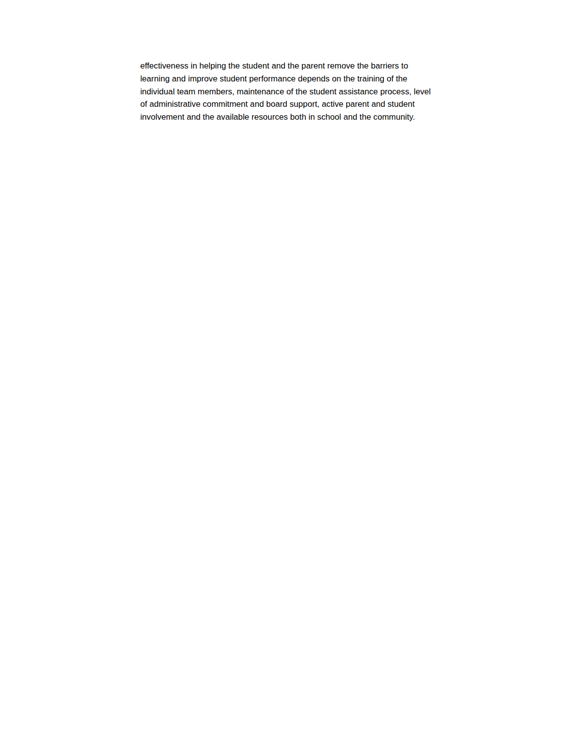effectiveness in helping the student and the parent remove the barriers to learning and improve student performance depends on the training of the individual team members, maintenance of the student assistance process, level of administrative commitment and board support, active parent and student involvement and the available resources both in school and the community.